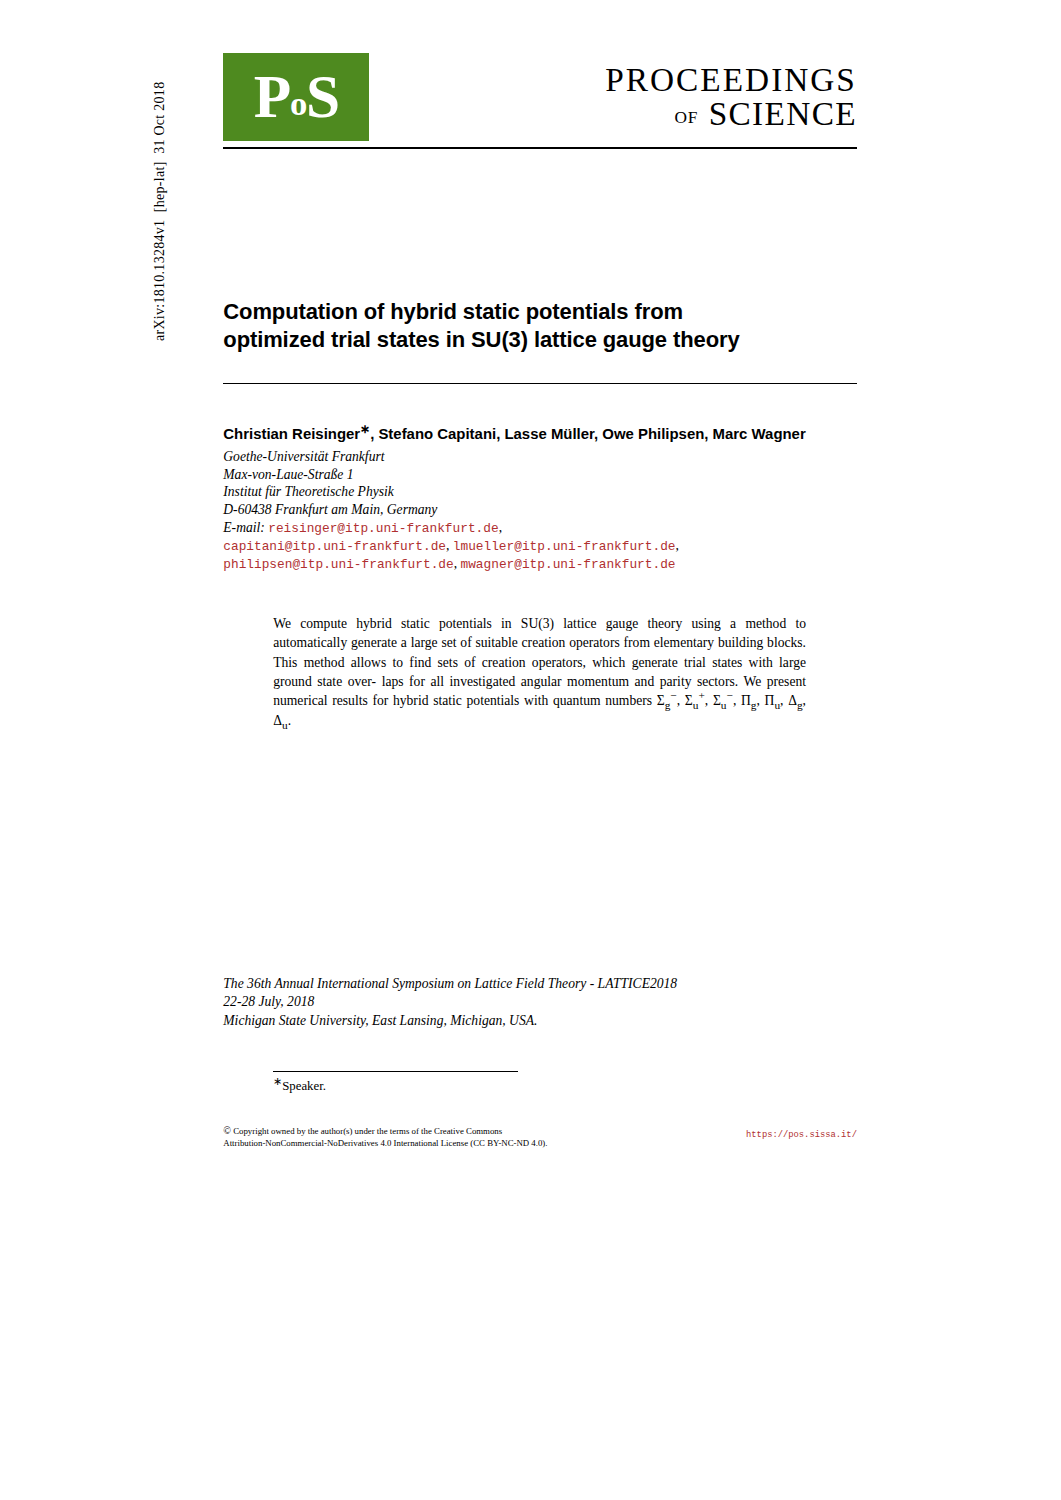arXiv:1810.13284v1 [hep-lat] 31 Oct 2018
Po S
PROCEEDINGS
OF SCIENCE
Computation of hybrid static potentials from
optimized trial states in SU(3) lattice gauge theory
Christian Reisinger∗, Stefano Capitani, Lasse Müller, Owe Philipsen, Marc Wagner
Goethe-Universität Frankfurt
Max-von-Laue-Straße 1
Institut für Theoretische Physik
D-60438 Frankfurt am Main, Germany
E-mail: reisinger@itp.uni-frankfurt.de,
capitani@itp.uni-frankfurt.de, lmueller@itp.uni-frankfurt.de,
philipsen@itp.uni-frankfurt.de, mwagner@itp.uni-frankfurt.de
We compute hybrid static potentials in SU(3) lattice gauge theory using a method to automatically generate a large set of suitable creation operators from elementary building blocks. This method allows to find sets of creation operators, which generate trial states with large ground state over- laps for all investigated angular momentum and parity sectors. We present numerical results for hybrid static potentials with quantum numbers Σg−, Σu+, Σu−, Πg, Πu, Δg, Δu.
The 36th Annual International Symposium on Lattice Field Theory - LATTICE2018
22-28 July, 2018
Michigan State University, East Lansing, Michigan, USA.
∗Speaker.
© Copyright owned by the author(s) under the terms of the Creative Commons
Attribution-NonCommercial-NoDerivatives 4.0 International License (CC BY-NC-ND 4.0).
https://pos.sissa.it/